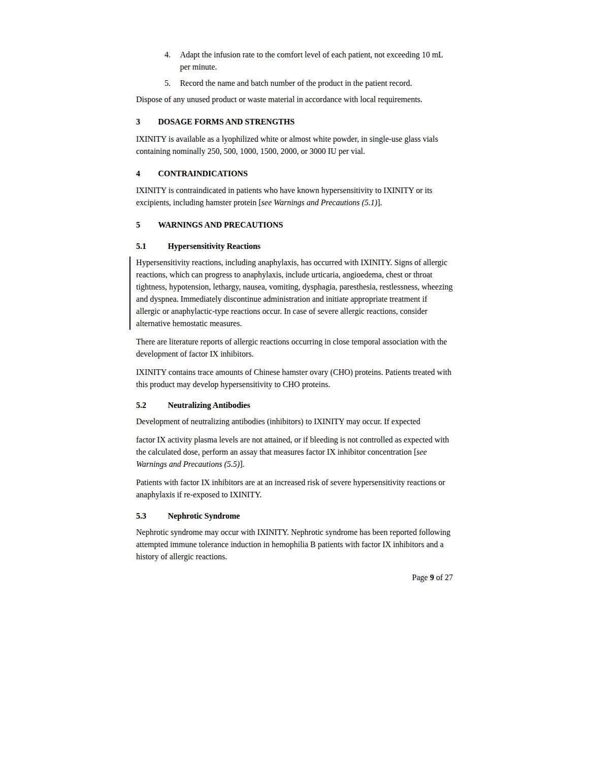Adapt the infusion rate to the comfort level of each patient, not exceeding 10 mL per minute.
Record the name and batch number of the product in the patient record.
Dispose of any unused product or waste material in accordance with local requirements.
3 DOSAGE FORMS AND STRENGTHS
IXINITY is available as a lyophilized white or almost white powder, in single-use glass vials containing nominally 250, 500, 1000, 1500, 2000, or 3000 IU per vial.
4 CONTRAINDICATIONS
IXINITY is contraindicated in patients who have known hypersensitivity to IXINITY or its excipients, including hamster protein [see Warnings and Precautions (5.1)].
5 WARNINGS AND PRECAUTIONS
5.1 Hypersensitivity Reactions
Hypersensitivity reactions, including anaphylaxis, has occurred with IXINITY. Signs of allergic reactions, which can progress to anaphylaxis, include urticaria, angioedema, chest or throat tightness, hypotension, lethargy, nausea, vomiting, dysphagia, paresthesia, restlessness, wheezing and dyspnea. Immediately discontinue administration and initiate appropriate treatment if allergic or anaphylactic-type reactions occur. In case of severe allergic reactions, consider alternative hemostatic measures.
There are literature reports of allergic reactions occurring in close temporal association with the development of factor IX inhibitors.
IXINITY contains trace amounts of Chinese hamster ovary (CHO) proteins. Patients treated with this product may develop hypersensitivity to CHO proteins.
5.2 Neutralizing Antibodies
Development of neutralizing antibodies (inhibitors) to IXINITY may occur. If expected
factor IX activity plasma levels are not attained, or if bleeding is not controlled as expected with the calculated dose, perform an assay that measures factor IX inhibitor concentration [see Warnings and Precautions (5.5)].
Patients with factor IX inhibitors are at an increased risk of severe hypersensitivity reactions or anaphylaxis if re-exposed to IXINITY.
5.3 Nephrotic Syndrome
Nephrotic syndrome may occur with IXINITY. Nephrotic syndrome has been reported following attempted immune tolerance induction in hemophilia B patients with factor IX inhibitors and a history of allergic reactions.
Page 9 of 27